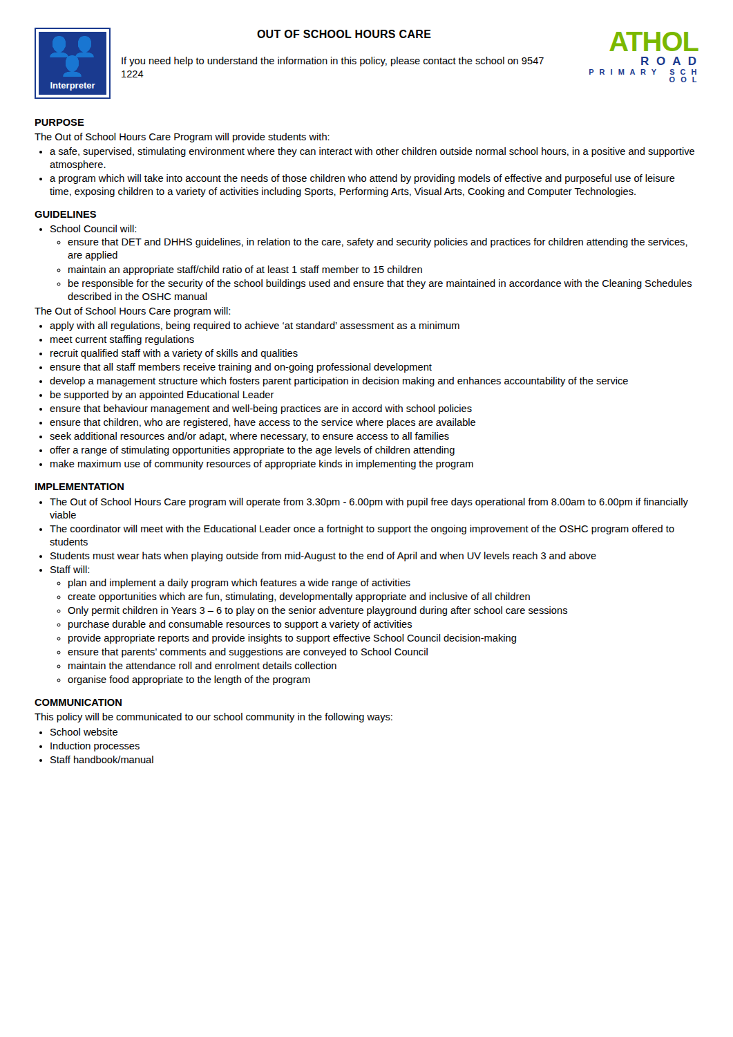👤👤👤
Interpreter
OUT OF SCHOOL HOURS CARE
If you need help to understand the information in this policy, please contact the school on 9547 1224
ATHOL
R O A D
P R I M A R Y S C H O O L
PURPOSE
The Out of School Hours Care Program will provide students with:
a safe, supervised, stimulating environment where they can interact with other children outside normal school hours, in a positive and supportive atmosphere.
a program which will take into account the needs of those children who attend by providing models of effective and purposeful use of leisure time, exposing children to a variety of activities including Sports, Performing Arts, Visual Arts, Cooking and Computer Technologies.
GUIDELINES
School Council will:
ensure that DET and DHHS guidelines, in relation to the care, safety and security policies and practices for children attending the services, are applied
maintain an appropriate staff/child ratio of at least 1 staff member to 15 children
be responsible for the security of the school buildings used and ensure that they are maintained in accordance with the Cleaning Schedules described in the OSHC manual
The Out of School Hours Care program will:
apply with all regulations, being required to achieve ‘at standard’ assessment as a minimum
meet current staffing regulations
recruit qualified staff with a variety of skills and qualities
ensure that all staff members receive training and on-going professional development
develop a management structure which fosters parent participation in decision making and enhances accountability of the service
be supported by an appointed Educational Leader
ensure that behaviour management and well-being practices are in accord with school policies
ensure that children, who are registered, have access to the service where places are available
seek additional resources and/or adapt, where necessary, to ensure access to all families
offer a range of stimulating opportunities appropriate to the age levels of children attending
make maximum use of community resources of appropriate kinds in implementing the program
IMPLEMENTATION
The Out of School Hours Care program will operate from 3.30pm - 6.00pm with pupil free days operational from 8.00am to 6.00pm if financially viable
The coordinator will meet with the Educational Leader once a fortnight to support the ongoing improvement of the OSHC program offered to students
Students must wear hats when playing outside from mid-August to the end of April and when UV levels reach 3 and above
Staff will:
plan and implement a daily program which features a wide range of activities
create opportunities which are fun, stimulating, developmentally appropriate and inclusive of all children
Only permit children in Years 3 – 6 to play on the senior adventure playground during after school care sessions
purchase durable and consumable resources to support a variety of activities
provide appropriate reports and provide insights to support effective School Council decision-making
ensure that parents’ comments and suggestions are conveyed to School Council
maintain the attendance roll and enrolment details collection
organise food appropriate to the length of the program
COMMUNICATION
This policy will be communicated to our school community in the following ways:
School website
Induction processes
Staff handbook/manual